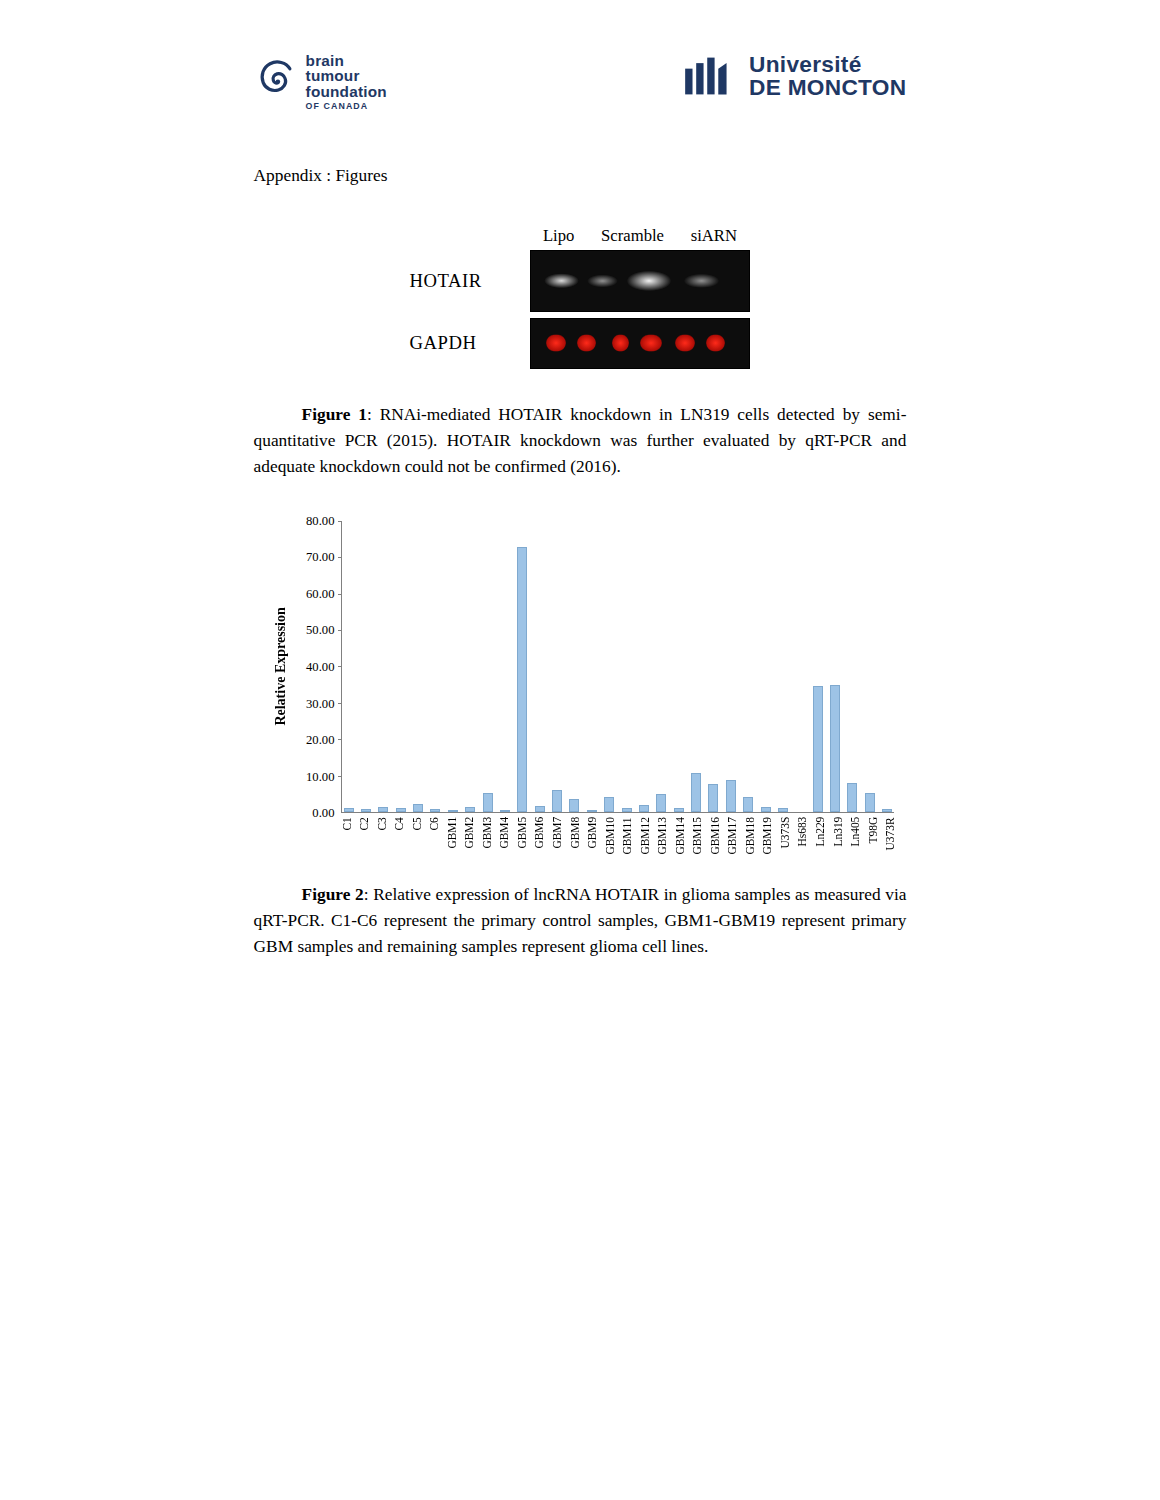brain
tumour
foundation
OF CANADA
Université
DE MONCTON
Appendix : Figures
Lipo Scramble siARN
HOTAIR
GAPDH
Figure 1: RNAi-mediated HOTAIR knockdown in LN319 cells detected by semi-quantitative PCR (2015). HOTAIR knockdown was further evaluated by qRT-PCR and adequate knockdown could not be confirmed (2016).
Relative Expression
80.00 70.00 60.00 50.00 40.00 30.00 20.00 10.00 0.00
C1 C2 C3 C4 C5 C6 GBM1 GBM2 GBM3 GBM4 GBM5 GBM6 GBM7 GBM8 GBM9 GBM10 GBM11 GBM12 GBM13 GBM14 GBM15 GBM16 GBM17 GBM18 GBM19 U373S Hs683 Ln229 Ln319 Ln405 T98G U373R
Figure 2: Relative expression of lncRNA HOTAIR in glioma samples as measured via qRT-PCR. C1-C6 represent the primary control samples, GBM1-GBM19 represent primary GBM samples and remaining samples represent glioma cell lines.